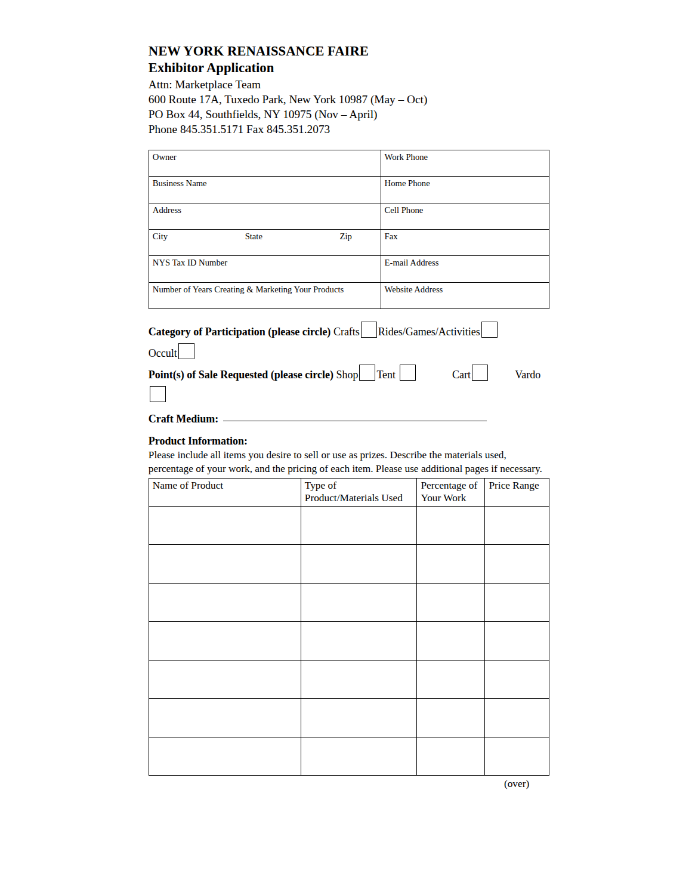NEW YORK RENAISSANCE FAIRE
Exhibitor Application
Attn: Marketplace Team
600 Route 17A, Tuxedo Park, New York 10987 (May – Oct)
PO Box 44, Southfields, NY 10975 (Nov – April)
Phone 845.351.5171 Fax 845.351.2073
| Owner | Work Phone |
| Business Name | Home Phone |
| Address | Cell Phone |
| City State Zip | Fax |
| NYS Tax ID Number | E-mail Address |
| Number of Years Creating & Marketing Your Products | Website Address |
Category of Participation (please circle) Crafts Rides/Games/Activities Occult
Point(s) of Sale Requested (please circle) Shop Tent Cart Vardo
Craft Medium:
Product Information:
Please include all items you desire to sell or use as prizes. Describe the materials used, percentage of your work, and the pricing of each item. Please use additional pages if necessary.
| Name of Product | Type of Product/Materials Used | Percentage of Your Work | Price Range |
| --- | --- | --- | --- |
(over)